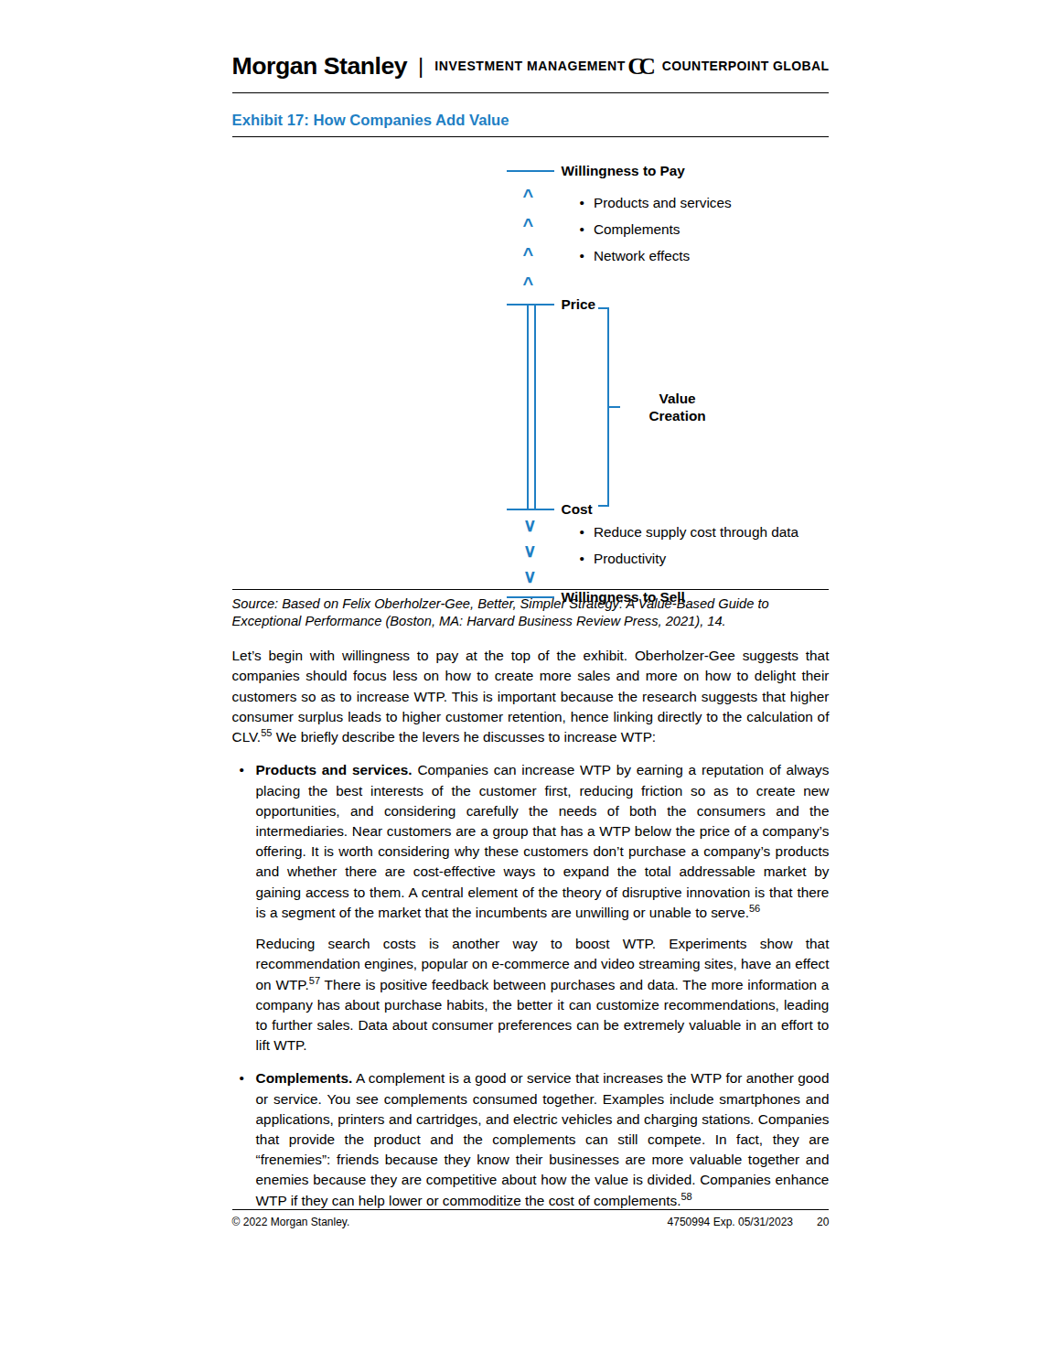Morgan Stanley | INVESTMENT MANAGEMENT
CC COUNTERPOINT GLOBAL
Exhibit 17: How Companies Add Value
Willingness to Pay
Products and services
Complements
Network effects
^
^
^
^
Price
Value
Creation
Cost
Reduce supply cost through data
Productivity
∨
∨
∨
Willingness to Sell
Source: Based on Felix Oberholzer-Gee, Better, Simpler Strategy: A Value-Based Guide to Exceptional Performance (Boston, MA: Harvard Business Review Press, 2021), 14.
Let’s begin with willingness to pay at the top of the exhibit. Oberholzer-Gee suggests that companies should focus less on how to create more sales and more on how to delight their customers so as to increase WTP. This is important because the research suggests that higher consumer surplus leads to higher customer retention, hence linking directly to the calculation of CLV.55 We briefly describe the levers he discusses to increase WTP:
Products and services. Companies can increase WTP by earning a reputation of always placing the best interests of the customer first, reducing friction so as to create new opportunities, and considering carefully the needs of both the consumers and the intermediaries. Near customers are a group that has a WTP below the price of a company’s offering. It is worth considering why these customers don’t purchase a company’s products and whether there are cost-effective ways to expand the total addressable market by gaining access to them. A central element of the theory of disruptive innovation is that there is a segment of the market that the incumbents are unwilling or unable to serve.56
Reducing search costs is another way to boost WTP. Experiments show that recommendation engines, popular on e-commerce and video streaming sites, have an effect on WTP.57 There is positive feedback between purchases and data. The more information a company has about purchase habits, the better it can customize recommendations, leading to further sales. Data about consumer preferences can be extremely valuable in an effort to lift WTP.
Complements. A complement is a good or service that increases the WTP for another good or service. You see complements consumed together. Examples include smartphones and applications, printers and cartridges, and electric vehicles and charging stations. Companies that provide the product and the complements can still compete. In fact, they are “frenemies”: friends because they know their businesses are more valuable together and enemies because they are competitive about how the value is divided. Companies enhance WTP if they can help lower or commoditize the cost of complements.58
© 2022 Morgan Stanley.
4750994 Exp. 05/31/202320